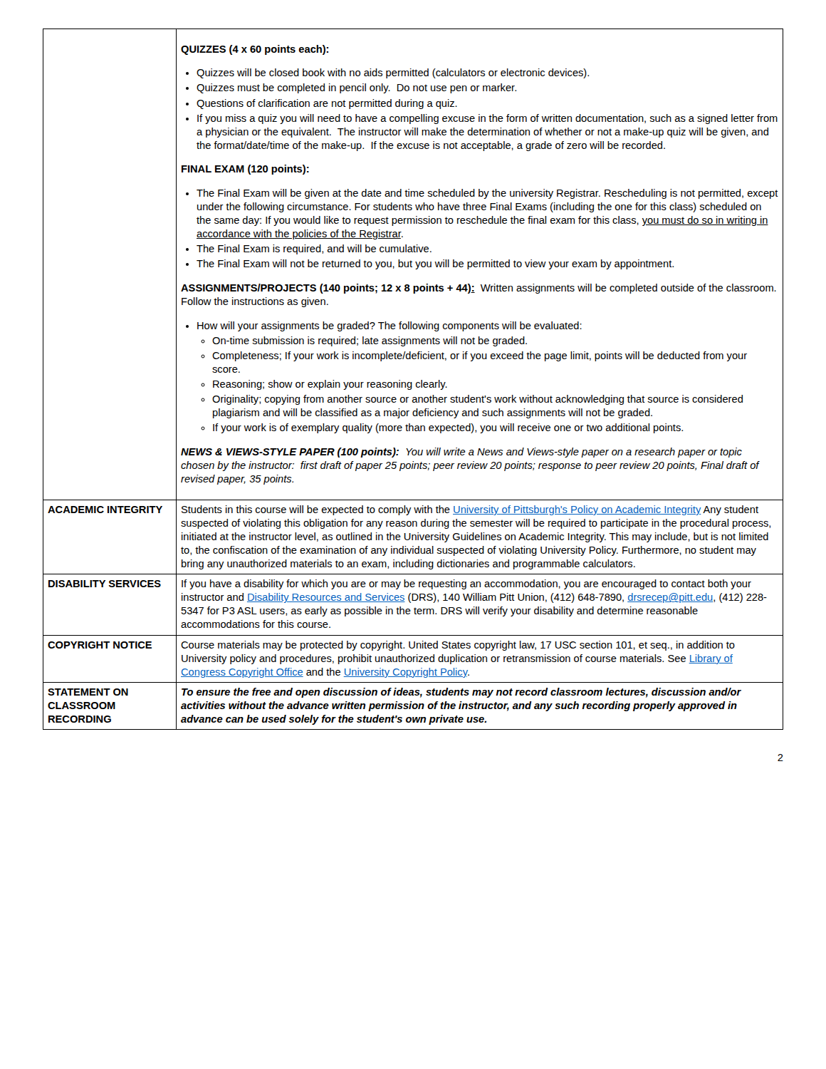| | QUIZZES (4 x 60 points each): Quizzes will be closed book with no aids permitted (calculators or electronic devices). Quizzes must be completed in pencil only. Do not use pen or marker. Questions of clarification are not permitted during a quiz. If you miss a quiz you will need to have a compelling excuse in the form of written documentation, such as a signed letter from a physician or the equivalent. The instructor will make the determination of whether or not a make-up quiz will be given, and the format/date/time of the make-up. If the excuse is not acceptable, a grade of zero will be recorded. FINAL EXAM (120 points): The Final Exam will be given at the date and time scheduled by the university Registrar. Rescheduling is not permitted, except under the following circumstance. For students who have three Final Exams (including the one for this class) scheduled on the same day: If you would like to request permission to reschedule the final exam for this class, you must do so in writing in accordance with the policies of the Registrar . The Final Exam is required, and will be cumulative. The Final Exam will not be returned to you, but you will be permitted to view your exam by appointment. ASSIGNMENTS/PROJECTS (140 points; 12 x 8 points + 44) : Written assignments will be completed outside of the classroom. Follow the instructions as given. How will your assignments be graded? The following components will be evaluated: On-time submission is required; late assignments will not be graded. Completeness; If your work is incomplete/deficient, or if you exceed the page limit, points will be deducted from your score. Reasoning; show or explain your reasoning clearly. Originality; copying from another source or another student's work without acknowledging that source is considered plagiarism and will be classified as a major deficiency and such assignments will not be graded. If your work is of exemplary quality (more than expected), you will receive one or two additional points. NEWS & VIEWS-STYLE PAPER (100 points): You will write a News and Views-style paper on a research paper or topic chosen by the instructor: first draft of paper 25 points; peer review 20 points; response to peer review 20 points, Final draft of revised paper, 35 points. |
| ACADEMIC INTEGRITY | Students in this course will be expected to comply with the University of Pittsburgh's Policy on Academic Integrity Any student suspected of violating this obligation for any reason during the semester will be required to participate in the procedural process, initiated at the instructor level, as outlined in the University Guidelines on Academic Integrity. This may include, but is not limited to, the confiscation of the examination of any individual suspected of violating University Policy. Furthermore, no student may bring any unauthorized materials to an exam, including dictionaries and programmable calculators. |
| DISABILITY SERVICES | If you have a disability for which you are or may be requesting an accommodation, you are encouraged to contact both your instructor and Disability Resources and Services (DRS), 140 William Pitt Union, (412) 648-7890, drsrecep@pitt.edu , (412) 228-5347 for P3 ASL users, as early as possible in the term. DRS will verify your disability and determine reasonable accommodations for this course. |
| COPYRIGHT NOTICE | Course materials may be protected by copyright. United States copyright law, 17 USC section 101, et seq., in addition to University policy and procedures, prohibit unauthorized duplication or retransmission of course materials. See Library of Congress Copyright Office and the University Copyright Policy . |
| STATEMENT ON CLASSROOM RECORDING | To ensure the free and open discussion of ideas, students may not record classroom lectures, discussion and/or activities without the advance written permission of the instructor, and any such recording properly approved in advance can be used solely for the student's own private use. |
2